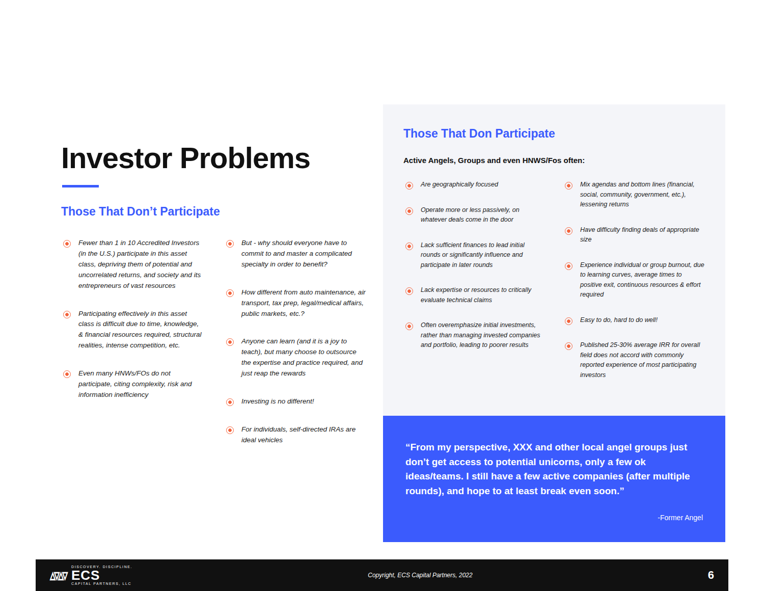Investor Problems
Those That Don’t Participate
Fewer than 1 in 10 Accredited Investors (in the U.S.) participate in this asset class, depriving them of potential and uncorrelated returns, and society and its entrepreneurs of vast resources
Participating effectively in this asset class is difficult due to time, knowledge, & financial resources required, structural realities, intense competition, etc.
Even many HNWs/FOs do not participate, citing complexity, risk and information inefficiency
But - why should everyone have to commit to and master a complicated specialty in order to benefit?
How different from auto maintenance, air transport, tax prep, legal/medical affairs, public markets, etc.?
Anyone can learn (and it is a joy to teach), but many choose to outsource the expertise and practice required, and just reap the rewards
Investing is no different!
For individuals, self-directed IRAs are ideal vehicles
Those That Don Participate
Active Angels, Groups and even HNWS/Fos often:
Are geographically focused
Operate more or less passively, on whatever deals come in the door
Lack sufficient finances to lead initial rounds or significantly influence and participate in later rounds
Lack expertise or resources to critically evaluate technical claims
Often overemphasize initial investments, rather than managing invested companies and portfolio, leading to poorer results
Mix agendas and bottom lines (financial, social, community, government, etc.), lessening returns
Have difficulty finding deals of appropriate size
Experience individual or group burnout, due to learning curves, average times to positive exit, continuous resources & effort required
Easy to do, hard to do well!
Published 25-30% average IRR for overall field does not accord with commonly reported experience of most participating investors
“From my perspective, XXX and other local angel groups just don’t get access to potential unicorns, only a few ok ideas/teams. I still have a few active companies (after multiple rounds), and hope to at least break even soon.”
-Former Angel
▵▿▵▿ DISCOVERY. DISCIPLINE. ECS CAPITAL PARTNERS, LLC
Copyright, ECS Capital Partners, 2022
6